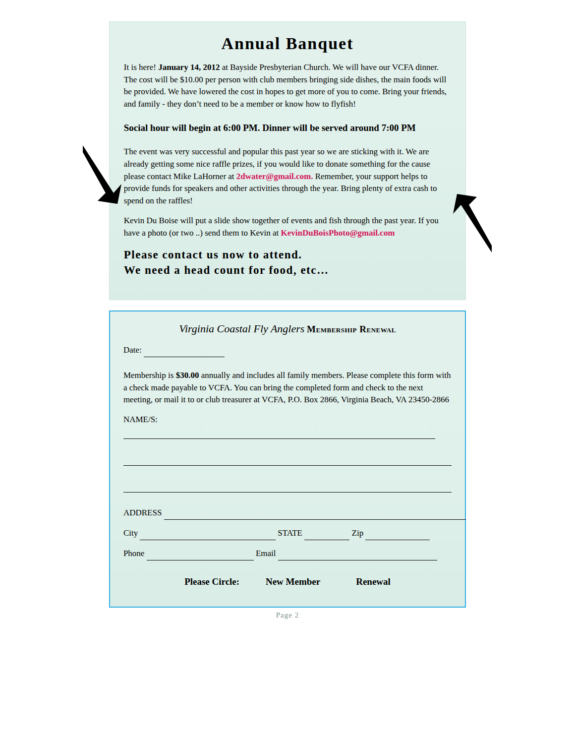Annual Banquet
It is here! January 14, 2012 at Bayside Presbyterian Church. We will have our VCFA dinner. The cost will be $10.00 per person with club members bringing side dishes, the main foods will be provided. We have lowered the cost in hopes to get more of you to come. Bring your friends, and family - they don’t need to be a member or know how to flyfish!
Social hour will begin at 6:00 PM. Dinner will be served around 7:00 PM
The event was very successful and popular this past year so we are sticking with it. We are already getting some nice raffle prizes, if you would like to donate something for the cause please contact Mike LaHorner at 2dwater@gmail.com. Remember, your support helps to provide funds for speakers and other activities through the year. Bring plenty of extra cash to spend on the raffles!
Kevin Du Boise will put a slide show together of events and fish through the past year. If you have a photo (or two ..) send them to Kevin at KevinDuBoisPhoto@gmail.com
Please contact us now to attend.
We need a head count for food, etc…
Virginia Coastal Fly Anglers Membership Renewal
Date:
Membership is $30.00 annually and includes all family members. Please complete this form with a check made payable to VCFA. You can bring the completed form and check to the next meeting, or mail it to or club treasurer at VCFA, P.O. Box 2866, Virginia Beach, VA 23450-2866
NAME/S:
ADDRESS
City STATE Zip
Phone Email
Please Circle: New Member Renewal
Page 2